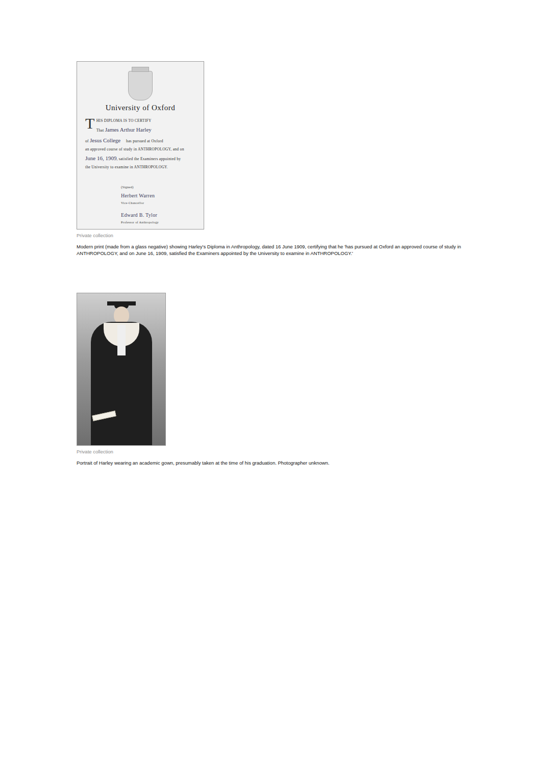University of Oxford
THIS DIPLOMA IS TO CERTIFY
That James Arthur Harley
of Jesus College has pursued at Oxford
an approved course of study in ANTHROPOLOGY, and on
June 16, 1909, satisfied the Examiners appointed by
the University to examine in ANTHROPOLOGY.
(Signed) Herbert Warren Vice-Chancellor Edward B. Tylor Professor of Anthropology
Private collection
Modern print (made from a glass negative) showing Harley's Diploma in Anthropology, dated 16 June 1909, certifying that he 'has pursued at Oxford an approved course of study in ANTHROPOLOGY, and on June 16, 1909, satisfied the Examiners appointed by the University to examine in ANTHROPOLOGY.'
Private collection
Portrait of Harley wearing an academic gown, presumably taken at the time of his graduation. Photographer unknown.